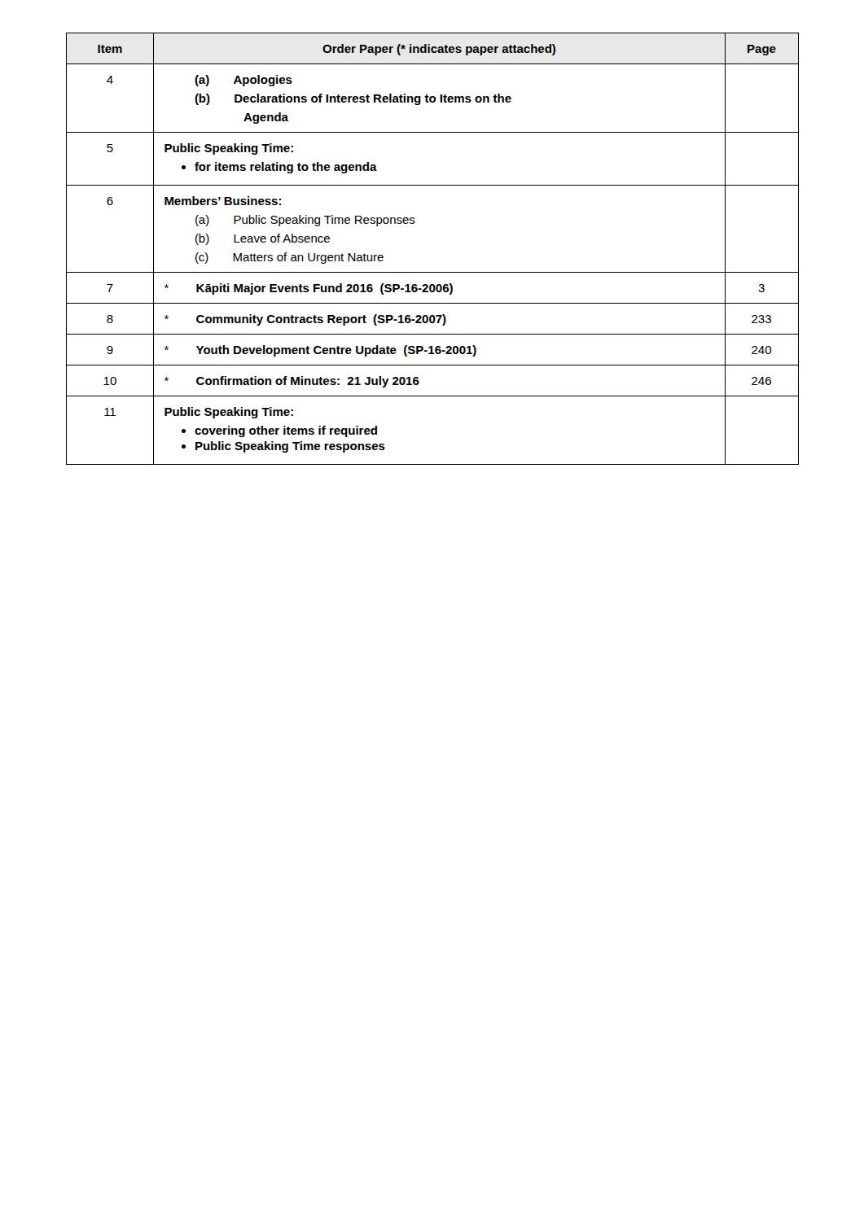| Item | Order Paper (* indicates paper attached) | Page |
| --- | --- | --- |
| 4 | (a) Apologies (b) Declarations of Interest Relating to Items on the Agenda | |
| 5 | Public Speaking Time: for items relating to the agenda | |
| 6 | Members’ Business: (a) Public Speaking Time Responses (b) Leave of Absence (c) Matters of an Urgent Nature | |
| 7 | * Kāpiti Major Events Fund 2016 (SP-16-2006) | 3 |
| 8 | * Community Contracts Report (SP-16-2007) | 233 |
| 9 | * Youth Development Centre Update (SP-16-2001) | 240 |
| 10 | * Confirmation of Minutes: 21 July 2016 | 246 |
| 11 | Public Speaking Time: covering other items if required Public Speaking Time responses | |